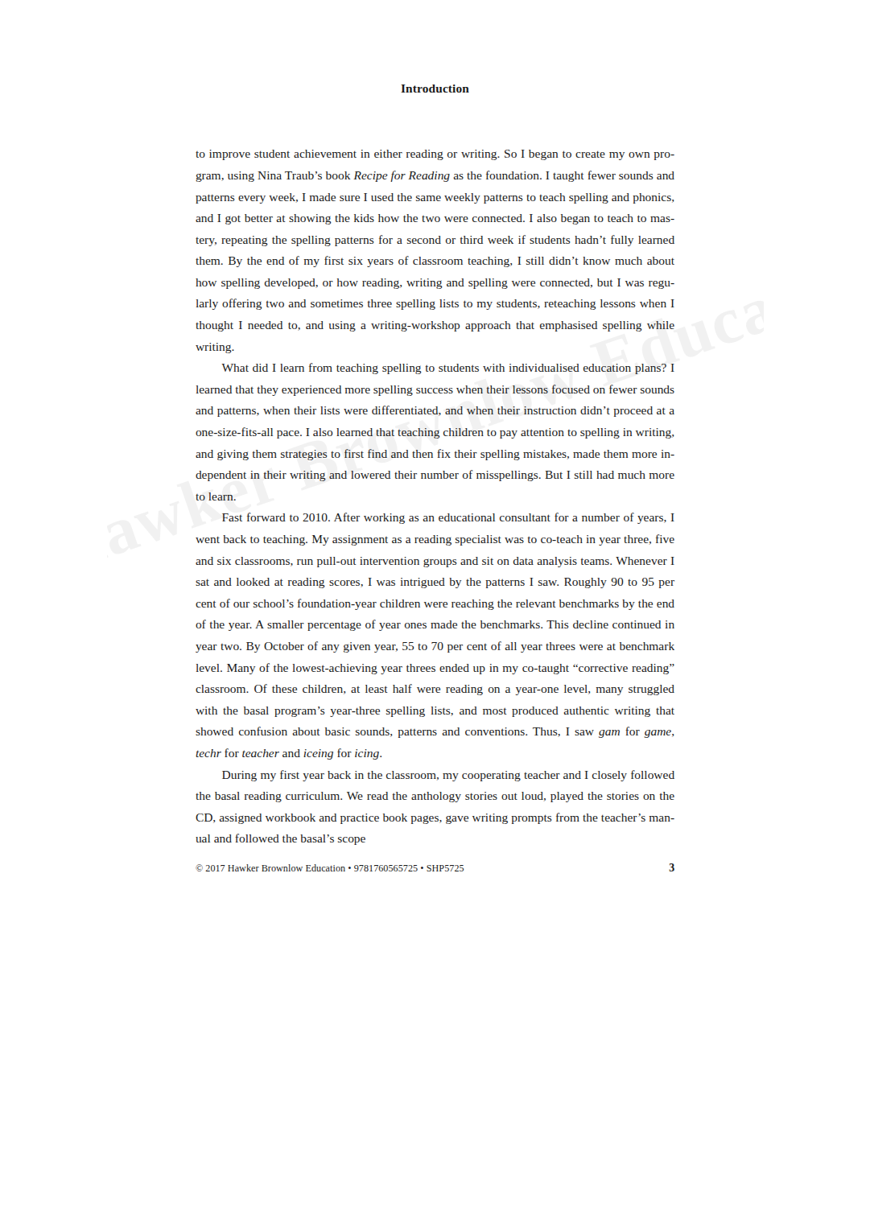Introduction
to improve student achievement in either reading or writing. So I began to create my own program, using Nina Traub’s book Recipe for Reading as the foundation. I taught fewer sounds and patterns every week, I made sure I used the same weekly patterns to teach spelling and phonics, and I got better at showing the kids how the two were connected. I also began to teach to mastery, repeating the spelling patterns for a second or third week if students hadn’t fully learned them. By the end of my first six years of classroom teaching, I still didn’t know much about how spelling developed, or how reading, writing and spelling were connected, but I was regularly offering two and sometimes three spelling lists to my students, reteaching lessons when I thought I needed to, and using a writing-workshop approach that emphasised spelling while writing.
What did I learn from teaching spelling to students with individualised education plans? I learned that they experienced more spelling success when their lessons focused on fewer sounds and patterns, when their lists were differentiated, and when their instruction didn’t proceed at a one-size-fits-all pace. I also learned that teaching children to pay attention to spelling in writing, and giving them strategies to first find and then fix their spelling mistakes, made them more independent in their writing and lowered their number of misspellings. But I still had much more to learn.
Fast forward to 2010. After working as an educational consultant for a number of years, I went back to teaching. My assignment as a reading specialist was to co-teach in year three, five and six classrooms, run pull-out intervention groups and sit on data analysis teams. Whenever I sat and looked at reading scores, I was intrigued by the patterns I saw. Roughly 90 to 95 per cent of our school’s foundation-year children were reaching the relevant benchmarks by the end of the year. A smaller percentage of year ones made the benchmarks. This decline continued in year two. By October of any given year, 55 to 70 per cent of all year threes were at benchmark level. Many of the lowest-achieving year threes ended up in my co-taught “corrective reading” classroom. Of these children, at least half were reading on a year-one level, many struggled with the basal program’s year-three spelling lists, and most produced authentic writing that showed confusion about basic sounds, patterns and conventions. Thus, I saw gam for game, techr for teacher and iceing for icing.
During my first year back in the classroom, my cooperating teacher and I closely followed the basal reading curriculum. We read the anthology stories out loud, played the stories on the CD, assigned workbook and practice book pages, gave writing prompts from the teacher’s manual and followed the basal’s scope
© Hawker Brownlow Education
© 2017 Hawker Brownlow Education • 9781760565725 • SHP5725 3